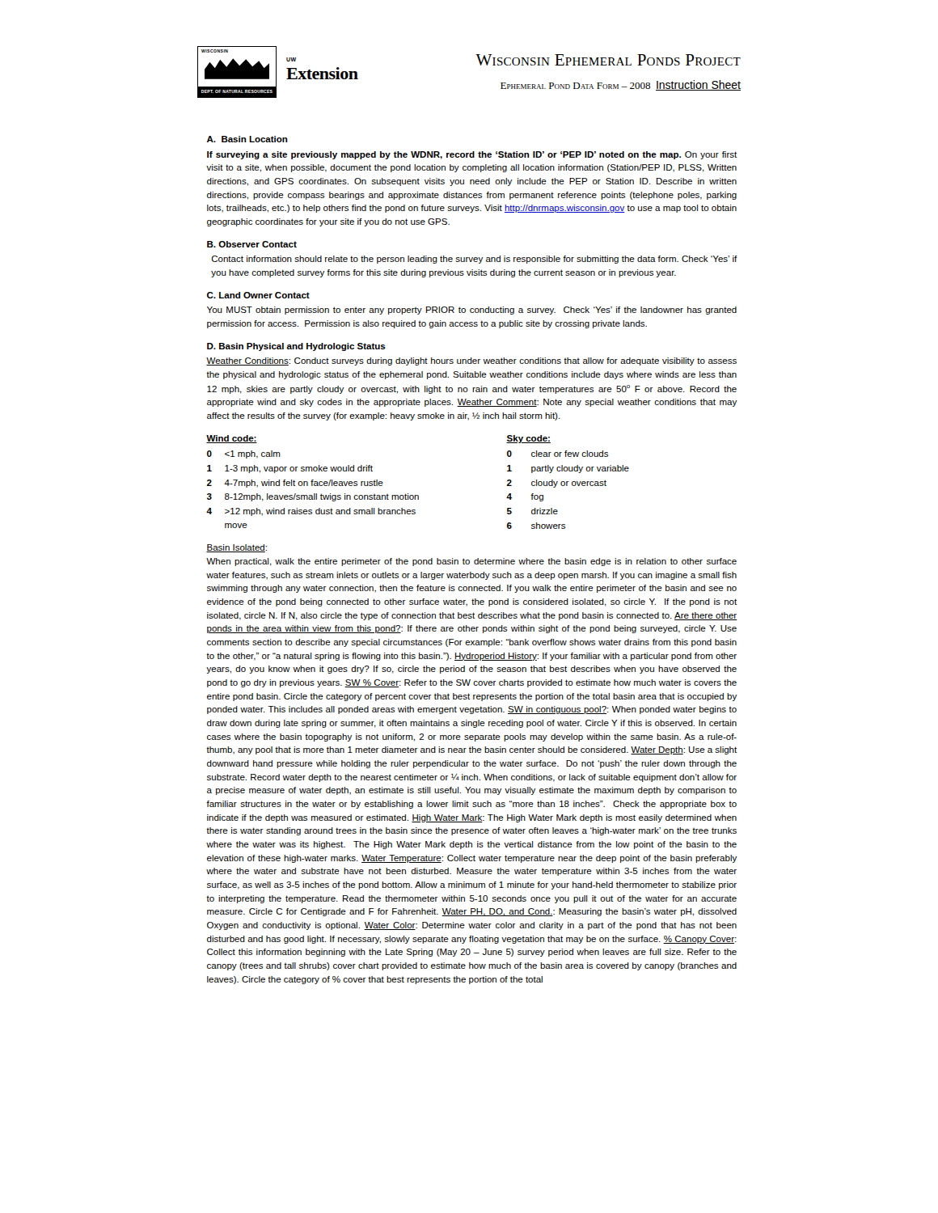WISCONSIN
DEPT. OF NATURAL RESOURCES
UWExtension
Wisconsin Ephemeral Ponds Project
Ephemeral Pond Data Form – 2008 Instruction Sheet
A. Basin Location
If surveying a site previously mapped by the WDNR, record the ‘Station ID’ or ‘PEP ID’ noted on the map. On your first visit to a site, when possible, document the pond location by completing all location information (Station/PEP ID, PLSS, Written directions, and GPS coordinates. On subsequent visits you need only include the PEP or Station ID. Describe in written directions, provide compass bearings and approximate distances from permanent reference points (telephone poles, parking lots, trailheads, etc.) to help others find the pond on future surveys. Visit http://dnrmaps.wisconsin.gov to use a map tool to obtain geographic coordinates for your site if you do not use GPS.
B. Observer Contact
Contact information should relate to the person leading the survey and is responsible for submitting the data form. Check ‘Yes’ if you have completed survey forms for this site during previous visits during the current season or in previous year.
C. Land Owner Contact
You MUST obtain permission to enter any property PRIOR to conducting a survey. Check ‘Yes’ if the landowner has granted permission for access. Permission is also required to gain access to a public site by crossing private lands.
D. Basin Physical and Hydrologic Status
Weather Conditions: Conduct surveys during daylight hours under weather conditions that allow for adequate visibility to assess the physical and hydrologic status of the ephemeral pond. Suitable weather conditions include days where winds are less than 12 mph, skies are partly cloudy or overcast, with light to no rain and water temperatures are 50o F or above. Record the appropriate wind and sky codes in the appropriate places. Weather Comment: Note any special weather conditions that may affect the results of the survey (for example: heavy smoke in air, ½ inch hail storm hit).
Wind code:
| 0 | <1 mph, calm |
| 1 | 1-3 mph, vapor or smoke would drift |
| 2 | 4-7mph, wind felt on face/leaves rustle |
| 3 | 8-12mph, leaves/small twigs in constant motion |
| 4 | >12 mph, wind raises dust and small branches move |
Sky code:
| 0 | clear or few clouds |
| 1 | partly cloudy or variable |
| 2 | cloudy or overcast |
| 4 | fog |
| 5 | drizzle |
| 6 | showers |
Basin Isolated:
When practical, walk the entire perimeter of the pond basin to determine where the basin edge is in relation to other surface water features, such as stream inlets or outlets or a larger waterbody such as a deep open marsh. If you can imagine a small fish swimming through any water connection, then the feature is connected. If you walk the entire perimeter of the basin and see no evidence of the pond being connected to other surface water, the pond is considered isolated, so circle Y. If the pond is not isolated, circle N. If N, also circle the type of connection that best describes what the pond basin is connected to. Are there other ponds in the area within view from this pond?: If there are other ponds within sight of the pond being surveyed, circle Y. Use comments section to describe any special circumstances (For example: “bank overflow shows water drains from this pond basin to the other,” or “a natural spring is flowing into this basin.”). Hydroperiod History: If your familiar with a particular pond from other years, do you know when it goes dry? If so, circle the period of the season that best describes when you have observed the pond to go dry in previous years. SW % Cover: Refer to the SW cover charts provided to estimate how much water is covers the entire pond basin. Circle the category of percent cover that best represents the portion of the total basin area that is occupied by ponded water. This includes all ponded areas with emergent vegetation. SW in contiguous pool?: When ponded water begins to draw down during late spring or summer, it often maintains a single receding pool of water. Circle Y if this is observed. In certain cases where the basin topography is not uniform, 2 or more separate pools may develop within the same basin. As a rule-of-thumb, any pool that is more than 1 meter diameter and is near the basin center should be considered. Water Depth: Use a slight downward hand pressure while holding the ruler perpendicular to the water surface. Do not ‘push’ the ruler down through the substrate. Record water depth to the nearest centimeter or ¼ inch. When conditions, or lack of suitable equipment don’t allow for a precise measure of water depth, an estimate is still useful. You may visually estimate the maximum depth by comparison to familiar structures in the water or by establishing a lower limit such as “more than 18 inches”. Check the appropriate box to indicate if the depth was measured or estimated. High Water Mark: The High Water Mark depth is most easily determined when there is water standing around trees in the basin since the presence of water often leaves a ‘high-water mark’ on the tree trunks where the water was its highest. The High Water Mark depth is the vertical distance from the low point of the basin to the elevation of these high-water marks. Water Temperature: Collect water temperature near the deep point of the basin preferably where the water and substrate have not been disturbed. Measure the water temperature within 3-5 inches from the water surface, as well as 3-5 inches of the pond bottom. Allow a minimum of 1 minute for your hand-held thermometer to stabilize prior to interpreting the temperature. Read the thermometer within 5-10 seconds once you pull it out of the water for an accurate measure. Circle C for Centigrade and F for Fahrenheit. Water PH, DO, and Cond.: Measuring the basin’s water pH, dissolved Oxygen and conductivity is optional. Water Color: Determine water color and clarity in a part of the pond that has not been disturbed and has good light. If necessary, slowly separate any floating vegetation that may be on the surface. % Canopy Cover: Collect this information beginning with the Late Spring (May 20 – June 5) survey period when leaves are full size. Refer to the canopy (trees and tall shrubs) cover chart provided to estimate how much of the basin area is covered by canopy (branches and leaves). Circle the category of % cover that best represents the portion of the total